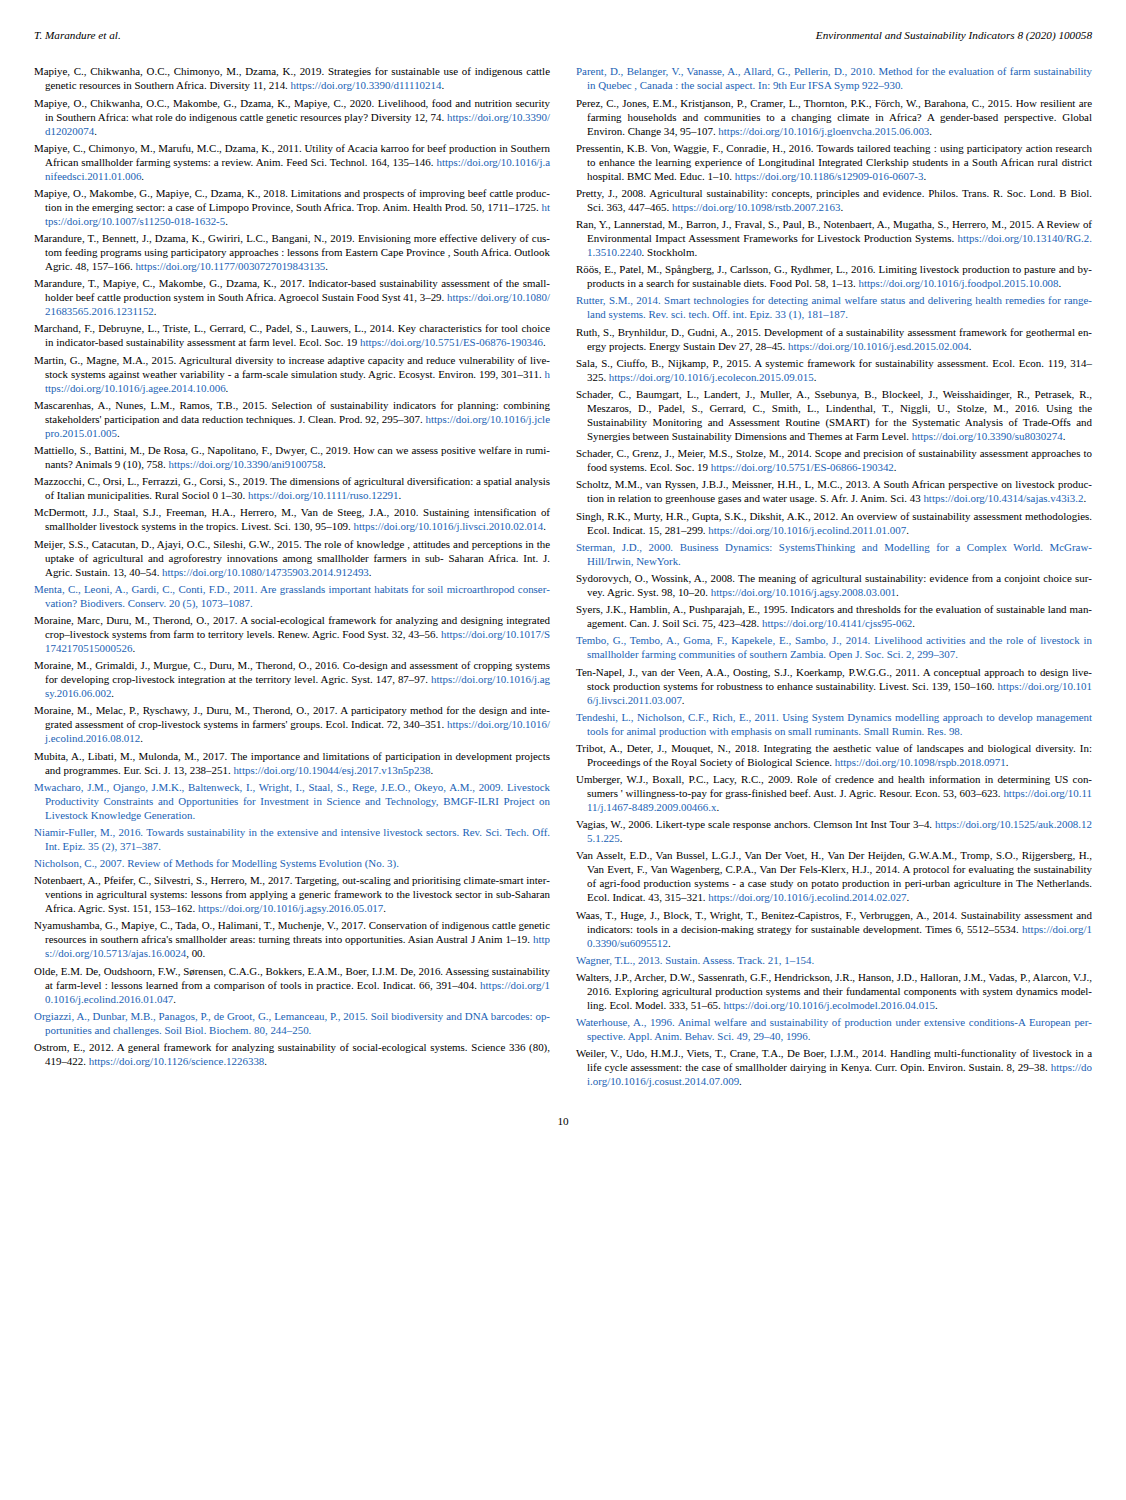T. Marandure et al.
Environmental and Sustainability Indicators 8 (2020) 100058
Mapiye, C., Chikwanha, O.C., Chimonyo, M., Dzama, K., 2019. Strategies for sustainable use of indigenous cattle genetic resources in Southern Africa. Diversity 11, 214. https://doi.org/10.3390/d11110214.
Mapiye, O., Chikwanha, O.C., Makombe, G., Dzama, K., Mapiye, C., 2020. Livelihood, food and nutrition security in Southern Africa: what role do indigenous cattle genetic resources play? Diversity 12, 74. https://doi.org/10.3390/d12020074.
Mapiye, C., Chimonyo, M., Marufu, M.C., Dzama, K., 2011. Utility of Acacia karroo for beef production in Southern African smallholder farming systems: a review. Anim. Feed Sci. Technol. 164, 135–146. https://doi.org/10.1016/j.anifeedsci.2011.01.006.
Mapiye, O., Makombe, G., Mapiye, C., Dzama, K., 2018. Limitations and prospects of improving beef cattle production in the emerging sector: a case of Limpopo Province, South Africa. Trop. Anim. Health Prod. 50, 1711–1725. https://doi.org/10.1007/s11250-018-1632-5.
Marandure, T., Bennett, J., Dzama, K., Gwiriri, L.C., Bangani, N., 2019. Envisioning more effective delivery of custom feeding programs using participatory approaches : lessons from Eastern Cape Province , South Africa. Outlook Agric. 48, 157–166. https://doi.org/10.1177/0030727019843135.
Marandure, T., Mapiye, C., Makombe, G., Dzama, K., 2017. Indicator-based sustainability assessment of the smallholder beef cattle production system in South Africa. Agroecol Sustain Food Syst 41, 3–29. https://doi.org/10.1080/21683565.2016.1231152.
Marchand, F., Debruyne, L., Triste, L., Gerrard, C., Padel, S., Lauwers, L., 2014. Key characteristics for tool choice in indicator-based sustainability assessment at farm level. Ecol. Soc. 19 https://doi.org/10.5751/ES-06876-190346.
Martin, G., Magne, M.A., 2015. Agricultural diversity to increase adaptive capacity and reduce vulnerability of livestock systems against weather variability - a farm-scale simulation study. Agric. Ecosyst. Environ. 199, 301–311. https://doi.org/10.1016/j.agee.2014.10.006.
Mascarenhas, A., Nunes, L.M., Ramos, T.B., 2015. Selection of sustainability indicators for planning: combining stakeholders' participation and data reduction techniques. J. Clean. Prod. 92, 295–307. https://doi.org/10.1016/j.jclepro.2015.01.005.
Mattiello, S., Battini, M., De Rosa, G., Napolitano, F., Dwyer, C., 2019. How can we assess positive welfare in ruminants? Animals 9 (10), 758. https://doi.org/10.3390/ani9100758.
Mazzocchi, C., Orsi, L., Ferrazzi, G., Corsi, S., 2019. The dimensions of agricultural diversification: a spatial analysis of Italian municipalities. Rural Sociol 0 1–30. https://doi.org/10.1111/ruso.12291.
McDermott, J.J., Staal, S.J., Freeman, H.A., Herrero, M., Van de Steeg, J.A., 2010. Sustaining intensification of smallholder livestock systems in the tropics. Livest. Sci. 130, 95–109. https://doi.org/10.1016/j.livsci.2010.02.014.
Meijer, S.S., Catacutan, D., Ajayi, O.C., Sileshi, G.W., 2015. The role of knowledge , attitudes and perceptions in the uptake of agricultural and agroforestry innovations among smallholder farmers in sub- Saharan Africa. Int. J. Agric. Sustain. 13, 40–54. https://doi.org/10.1080/14735903.2014.912493.
Menta, C., Leoni, A., Gardi, C., Conti, F.D., 2011. Are grasslands important habitats for soil microarthropod conservation? Biodivers. Conserv. 20 (5), 1073–1087.
Moraine, Marc, Duru, M., Therond, O., 2017. A social-ecological framework for analyzing and designing integrated crop–livestock systems from farm to territory levels. Renew. Agric. Food Syst. 32, 43–56. https://doi.org/10.1017/S1742170515000526.
Moraine, M., Grimaldi, J., Murgue, C., Duru, M., Therond, O., 2016. Co-design and assessment of cropping systems for developing crop-livestock integration at the territory level. Agric. Syst. 147, 87–97. https://doi.org/10.1016/j.agsy.2016.06.002.
Moraine, M., Melac, P., Ryschawy, J., Duru, M., Therond, O., 2017. A participatory method for the design and integrated assessment of crop-livestock systems in farmers' groups. Ecol. Indicat. 72, 340–351. https://doi.org/10.1016/j.ecolind.2016.08.012.
Mubita, A., Libati, M., Mulonda, M., 2017. The importance and limitations of participation in development projects and programmes. Eur. Sci. J. 13, 238–251. https://doi.org/10.19044/esj.2017.v13n5p238.
Mwacharo, J.M., Ojango, J.M.K., Baltenweck, I., Wright, I., Staal, S., Rege, J.E.O., Okeyo, A.M., 2009. Livestock Productivity Constraints and Opportunities for Investment in Science and Technology, BMGF-ILRI Project on Livestock Knowledge Generation.
Niamir-Fuller, M., 2016. Towards sustainability in the extensive and intensive livestock sectors. Rev. Sci. Tech. Off. Int. Epiz. 35 (2), 371–387.
Nicholson, C., 2007. Review of Methods for Modelling Systems Evolution (No. 3).
Notenbaert, A., Pfeifer, C., Silvestri, S., Herrero, M., 2017. Targeting, out-scaling and prioritising climate-smart interventions in agricultural systems: lessons from applying a generic framework to the livestock sector in sub-Saharan Africa. Agric. Syst. 151, 153–162. https://doi.org/10.1016/j.agsy.2016.05.017.
Nyamushamba, G., Mapiye, C., Tada, O., Halimani, T., Muchenje, V., 2017. Conservation of indigenous cattle genetic resources in southern africa's smallholder areas: turning threats into opportunities. Asian Austral J Anim 1–19. https://doi.org/10.5713/ajas.16.0024, 00.
Olde, E.M. De, Oudshoorn, F.W., Sørensen, C.A.G., Bokkers, E.A.M., Boer, I.J.M. De, 2016. Assessing sustainability at farm-level : lessons learned from a comparison of tools in practice. Ecol. Indicat. 66, 391–404. https://doi.org/10.1016/j.ecolind.2016.01.047.
Orgiazzi, A., Dunbar, M.B., Panagos, P., de Groot, G., Lemanceau, P., 2015. Soil biodiversity and DNA barcodes: opportunities and challenges. Soil Biol. Biochem. 80, 244–250.
Ostrom, E., 2012. A general framework for analyzing sustainability of social-ecological systems. Science 336 (80), 419–422. https://doi.org/10.1126/science.1226338.
Parent, D., Belanger, V., Vanasse, A., Allard, G., Pellerin, D., 2010. Method for the evaluation of farm sustainability in Quebec , Canada : the social aspect. In: 9th Eur IFSA Symp 922–930.
Perez, C., Jones, E.M., Kristjanson, P., Cramer, L., Thornton, P.K., Förch, W., Barahona, C., 2015. How resilient are farming households and communities to a changing climate in Africa? A gender-based perspective. Global Environ. Change 34, 95–107. https://doi.org/10.1016/j.gloenvcha.2015.06.003.
Pressentin, K.B. Von, Waggie, F., Conradie, H., 2016. Towards tailored teaching : using participatory action research to enhance the learning experience of Longitudinal Integrated Clerkship students in a South African rural district hospital. BMC Med. Educ. 1–10. https://doi.org/10.1186/s12909-016-0607-3.
Pretty, J., 2008. Agricultural sustainability: concepts, principles and evidence. Philos. Trans. R. Soc. Lond. B Biol. Sci. 363, 447–465. https://doi.org/10.1098/rstb.2007.2163.
Ran, Y., Lannerstad, M., Barron, J., Fraval, S., Paul, B., Notenbaert, A., Mugatha, S., Herrero, M., 2015. A Review of Environmental Impact Assessment Frameworks for Livestock Production Systems. https://doi.org/10.13140/RG.2.1.3510.2240. Stockholm.
Röös, E., Patel, M., Spångberg, J., Carlsson, G., Rydhmer, L., 2016. Limiting livestock production to pasture and by-products in a search for sustainable diets. Food Pol. 58, 1–13. https://doi.org/10.1016/j.foodpol.2015.10.008.
Rutter, S.M., 2014. Smart technologies for detecting animal welfare status and delivering health remedies for rangeland systems. Rev. sci. tech. Off. int. Epiz. 33 (1), 181–187.
Ruth, S., Brynhildur, D., Gudni, A., 2015. Development of a sustainability assessment framework for geothermal energy projects. Energy Sustain Dev 27, 28–45. https://doi.org/10.1016/j.esd.2015.02.004.
Sala, S., Ciuffo, B., Nijkamp, P., 2015. A systemic framework for sustainability assessment. Ecol. Econ. 119, 314–325. https://doi.org/10.1016/j.ecolecon.2015.09.015.
Schader, C., Baumgart, L., Landert, J., Muller, A., Ssebunya, B., Blockeel, J., Weisshaidinger, R., Petrasek, R., Meszaros, D., Padel, S., Gerrard, C., Smith, L., Lindenthal, T., Niggli, U., Stolze, M., 2016. Using the Sustainability Monitoring and Assessment Routine (SMART) for the Systematic Analysis of Trade-Offs and Synergies between Sustainability Dimensions and Themes at Farm Level. https://doi.org/10.3390/su8030274.
Schader, C., Grenz, J., Meier, M.S., Stolze, M., 2014. Scope and precision of sustainability assessment approaches to food systems. Ecol. Soc. 19 https://doi.org/10.5751/ES-06866-190342.
Scholtz, M.M., van Ryssen, J.B.J., Meissner, H.H., L, M.C., 2013. A South African perspective on livestock production in relation to greenhouse gases and water usage. S. Afr. J. Anim. Sci. 43 https://doi.org/10.4314/sajas.v43i3.2.
Singh, R.K., Murty, H.R., Gupta, S.K., Dikshit, A.K., 2012. An overview of sustainability assessment methodologies. Ecol. Indicat. 15, 281–299. https://doi.org/10.1016/j.ecolind.2011.01.007.
Sterman, J.D., 2000. Business Dynamics: SystemsThinking and Modelling for a Complex World. McGraw-Hill/Irwin, NewYork.
Sydorovych, O., Wossink, A., 2008. The meaning of agricultural sustainability: evidence from a conjoint choice survey. Agric. Syst. 98, 10–20. https://doi.org/10.1016/j.agsy.2008.03.001.
Syers, J.K., Hamblin, A., Pushparajah, E., 1995. Indicators and thresholds for the evaluation of sustainable land management. Can. J. Soil Sci. 75, 423–428. https://doi.org/10.4141/cjss95-062.
Tembo, G., Tembo, A., Goma, F., Kapekele, E., Sambo, J., 2014. Livelihood activities and the role of livestock in smallholder farming communities of southern Zambia. Open J. Soc. Sci. 2, 299–307.
Ten-Napel, J., van der Veen, A.A., Oosting, S.J., Koerkamp, P.W.G.G., 2011. A conceptual approach to design livestock production systems for robustness to enhance sustainability. Livest. Sci. 139, 150–160. https://doi.org/10.1016/j.livsci.2011.03.007.
Tendeshi, L., Nicholson, C.F., Rich, E., 2011. Using System Dynamics modelling approach to develop management tools for animal production with emphasis on small ruminants. Small Rumin. Res. 98.
Tribot, A., Deter, J., Mouquet, N., 2018. Integrating the aesthetic value of landscapes and biological diversity. In: Proceedings of the Royal Society of Biological Science. https://doi.org/10.1098/rspb.2018.0971.
Umberger, W.J., Boxall, P.C., Lacy, R.C., 2009. Role of credence and health information in determining US consumers ' willingness-to-pay for grass-finished beef. Aust. J. Agric. Resour. Econ. 53, 603–623. https://doi.org/10.1111/j.1467-8489.2009.00466.x.
Vagias, W., 2006. Likert-type scale response anchors. Clemson Int Inst Tour 3–4. https://doi.org/10.1525/auk.2008.125.1.225.
Van Asselt, E.D., Van Bussel, L.G.J., Van Der Voet, H., Van Der Heijden, G.W.A.M., Tromp, S.O., Rijgersberg, H., Van Evert, F., Van Wagenberg, C.P.A., Van Der Fels-Klerx, H.J., 2014. A protocol for evaluating the sustainability of agri-food production systems - a case study on potato production in peri-urban agriculture in The Netherlands. Ecol. Indicat. 43, 315–321. https://doi.org/10.1016/j.ecolind.2014.02.027.
Waas, T., Huge, J., Block, T., Wright, T., Benitez-Capistros, F., Verbruggen, A., 2014. Sustainability assessment and indicators: tools in a decision-making strategy for sustainable development. Times 6, 5512–5534. https://doi.org/10.3390/su6095512.
Wagner, T.L., 2013. Sustain. Assess. Track. 21, 1–154.
Walters, J.P., Archer, D.W., Sassenrath, G.F., Hendrickson, J.R., Hanson, J.D., Halloran, J.M., Vadas, P., Alarcon, V.J., 2016. Exploring agricultural production systems and their fundamental components with system dynamics modelling. Ecol. Model. 333, 51–65. https://doi.org/10.1016/j.ecolmodel.2016.04.015.
Waterhouse, A., 1996. Animal welfare and sustainability of production under extensive conditions-A European perspective. Appl. Anim. Behav. Sci. 49, 29–40, 1996.
Weiler, V., Udo, H.M.J., Viets, T., Crane, T.A., De Boer, I.J.M., 2014. Handling multi-functionality of livestock in a life cycle assessment: the case of smallholder dairying in Kenya. Curr. Opin. Environ. Sustain. 8, 29–38. https://doi.org/10.1016/j.cosust.2014.07.009.
10